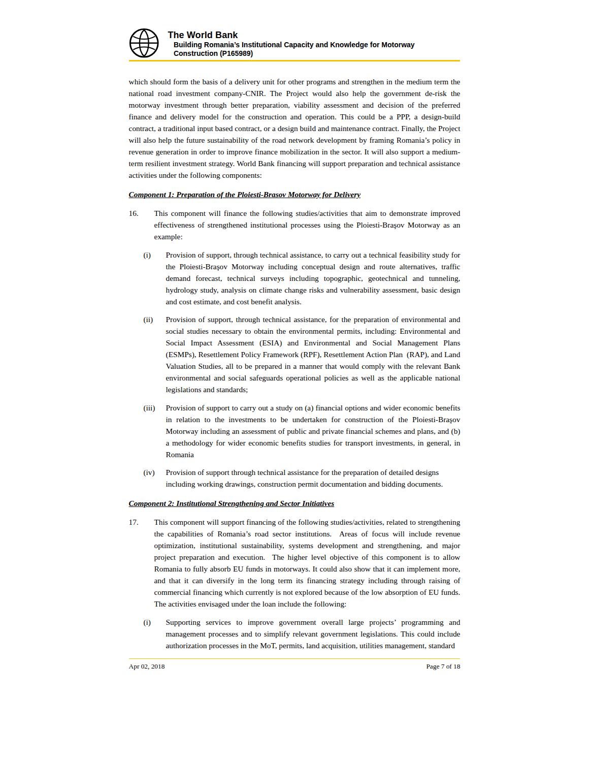The World Bank
Building Romania’s Institutional Capacity and Knowledge for Motorway Construction (P165989)
which should form the basis of a delivery unit for other programs and strengthen in the medium term the national road investment company-CNIR. The Project would also help the government de-risk the motorway investment through better preparation, viability assessment and decision of the preferred finance and delivery model for the construction and operation. This could be a PPP, a design-build contract, a traditional input based contract, or a design build and maintenance contract. Finally, the Project will also help the future sustainability of the road network development by framing Romania’s policy in revenue generation in order to improve finance mobilization in the sector. It will also support a medium-term resilient investment strategy. World Bank financing will support preparation and technical assistance activities under the following components:
Component 1: Preparation of the Ploiesti-Brasov Motorway for Delivery
16.
This component will finance the following studies/activities that aim to demonstrate improved effectiveness of strengthened institutional processes using the Ploiesti-Braşov Motorway as an example:
(i) Provision of support, through technical assistance, to carry out a technical feasibility study for the Ploiesti-Braşov Motorway including conceptual design and route alternatives, traffic demand forecast, technical surveys including topographic, geotechnical and tunneling, hydrology study, analysis on climate change risks and vulnerability assessment, basic design and cost estimate, and cost benefit analysis.
(ii) Provision of support, through technical assistance, for the preparation of environmental and social studies necessary to obtain the environmental permits, including: Environmental and Social Impact Assessment (ESIA) and Environmental and Social Management Plans (ESMPs), Resettlement Policy Framework (RPF), Resettlement Action Plan (RAP), and Land Valuation Studies, all to be prepared in a manner that would comply with the relevant Bank environmental and social safeguards operational policies as well as the applicable national legislations and standards;
(iii) Provision of support to carry out a study on (a) financial options and wider economic benefits in relation to the investments to be undertaken for construction of the Ploiesti-Braşov Motorway including an assessment of public and private financial schemes and plans, and (b) a methodology for wider economic benefits studies for transport investments, in general, in Romania
(iv) Provision of support through technical assistance for the preparation of detailed designs including working drawings, construction permit documentation and bidding documents.
Component 2: Institutional Strengthening and Sector Initiatives
17.
This component will support financing of the following studies/activities, related to strengthening the capabilities of Romania’s road sector institutions. Areas of focus will include revenue optimization, institutional sustainability, systems development and strengthening, and major project preparation and execution. The higher level objective of this component is to allow Romania to fully absorb EU funds in motorways. It could also show that it can implement more, and that it can diversify in the long term its financing strategy including through raising of commercial financing which currently is not explored because of the low absorption of EU funds. The activities envisaged under the loan include the following:
(i) Supporting services to improve government overall large projects’ programming and management processes and to simplify relevant government legislations. This could include authorization processes in the MoT, permits, land acquisition, utilities management, standard
Apr 02, 2018
Page 7 of 18